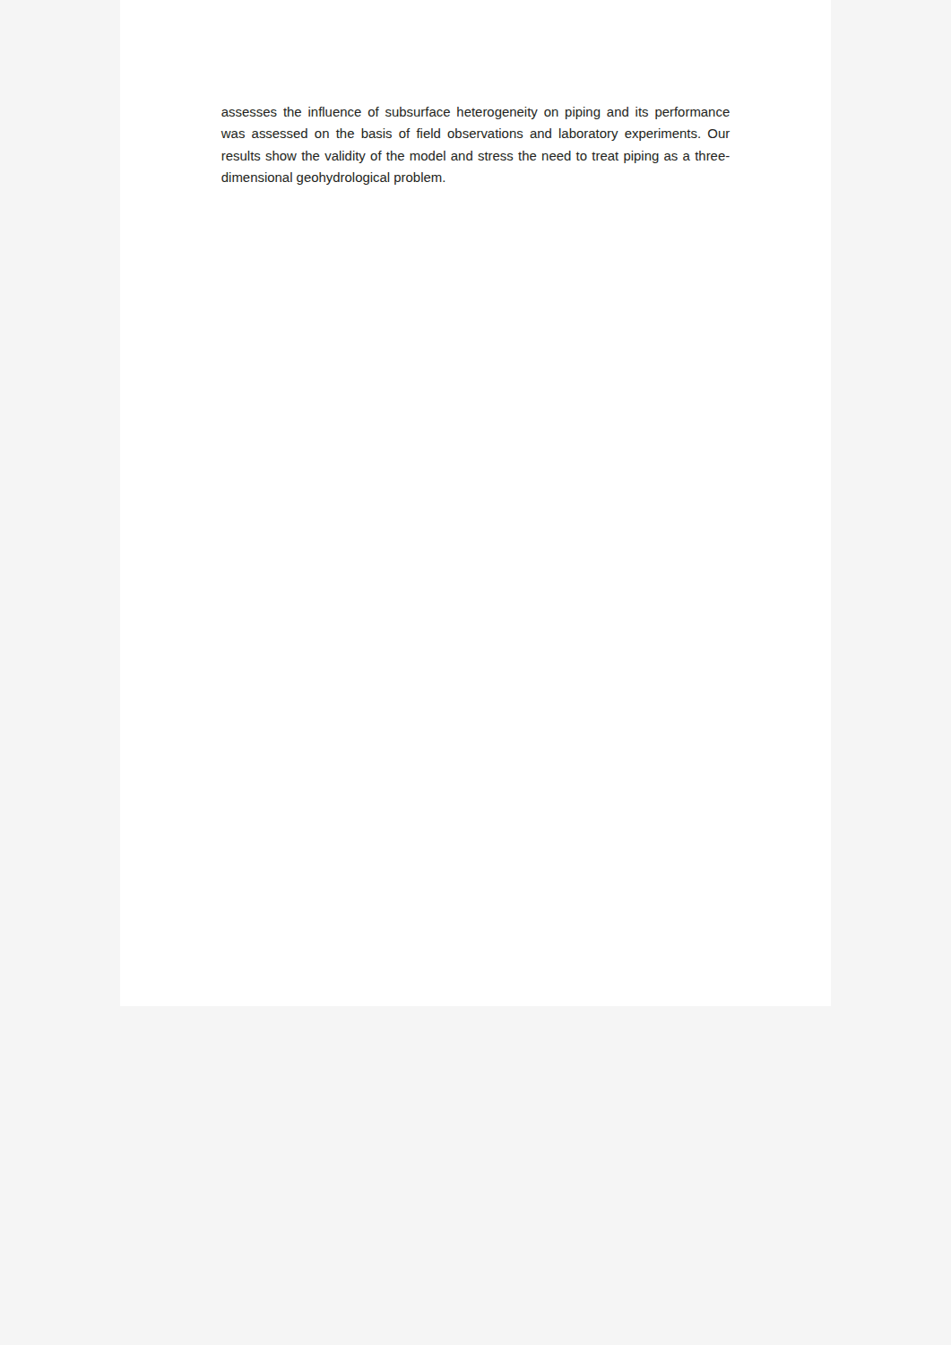assesses the influence of subsurface heterogeneity on piping and its performance was assessed on the basis of field observations and laboratory experiments. Our results show the validity of the model and stress the need to treat piping as a three-dimensional geohydrological problem.